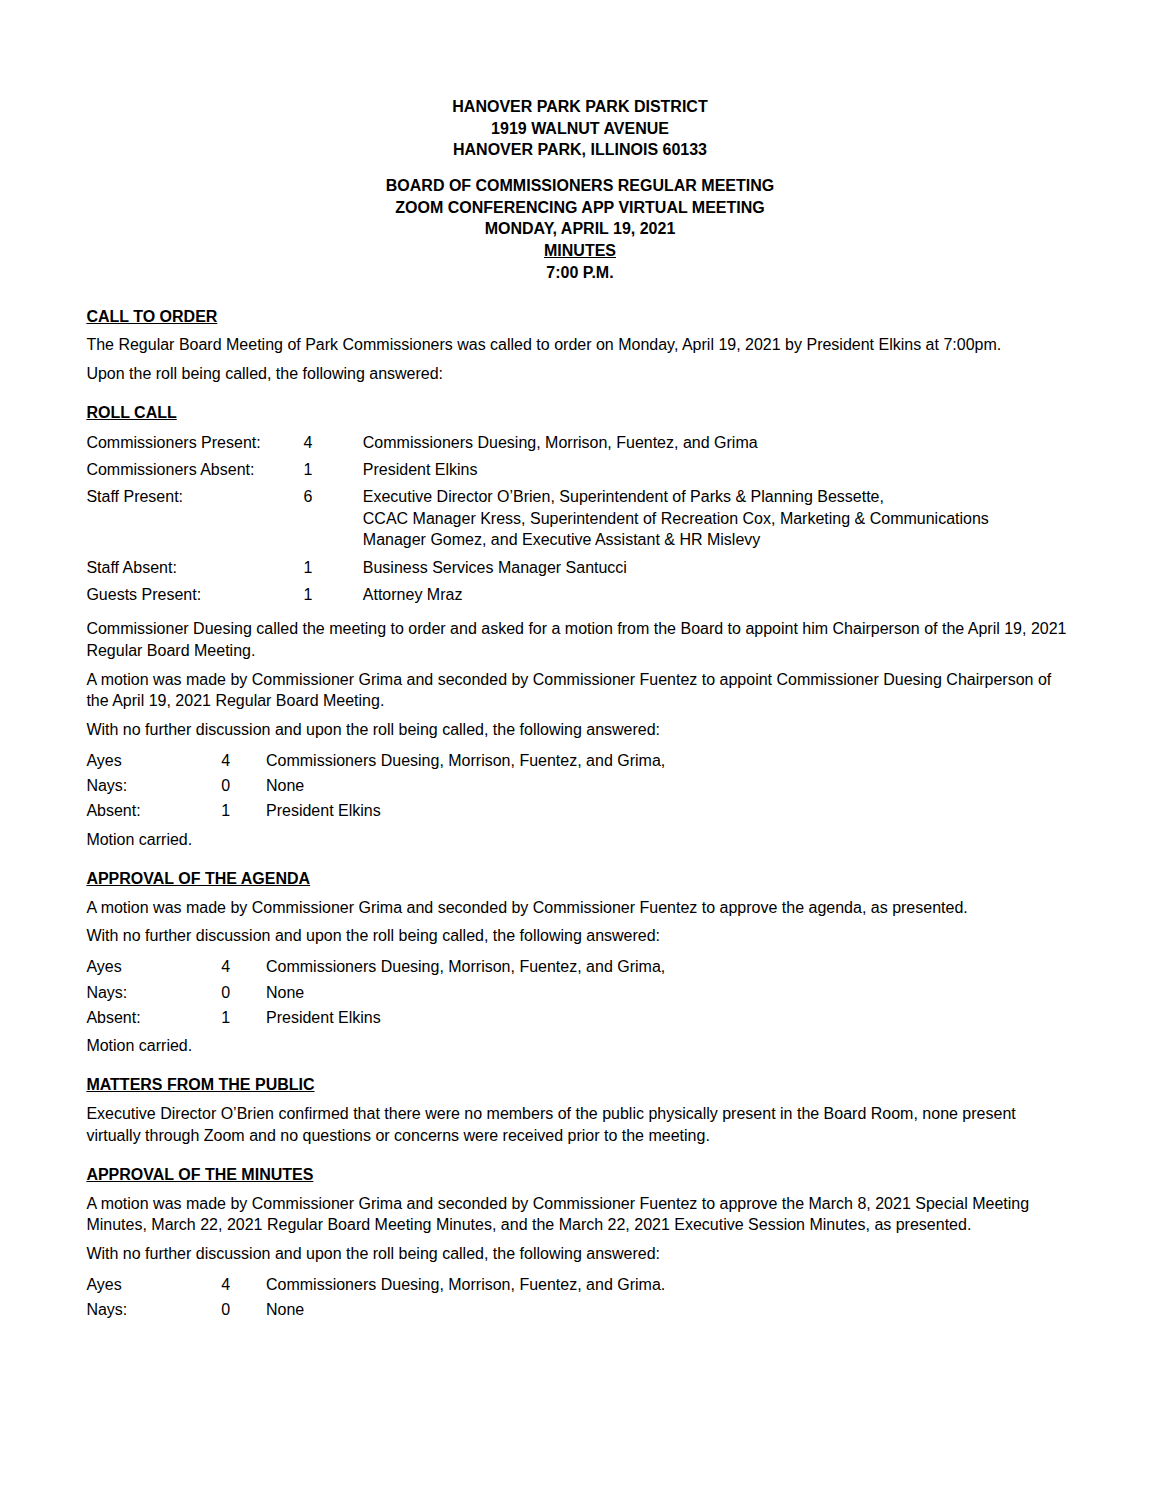HANOVER PARK PARK DISTRICT 1919 WALNUT AVENUE HANOVER PARK, ILLINOIS 60133 BOARD OF COMMISSIONERS REGULAR MEETING ZOOM CONFERENCING APP VIRTUAL MEETING MONDAY, APRIL 19, 2021 MINUTES 7:00 P.M.
CALL TO ORDER
The Regular Board Meeting of Park Commissioners was called to order on Monday, April 19, 2021 by President Elkins at 7:00pm.
Upon the roll being called, the following answered:
ROLL CALL
| Commissioners Present: | 4 | Commissioners Duesing, Morrison, Fuentez, and Grima |
| Commissioners Absent: | 1 | President Elkins |
| Staff Present: | 6 | Executive Director O’Brien, Superintendent of Parks & Planning Bessette, CCAC Manager Kress, Superintendent of Recreation Cox, Marketing & Communications Manager Gomez, and Executive Assistant & HR Mislevy |
| Staff Absent: | 1 | Business Services Manager Santucci |
| Guests Present: | 1 | Attorney Mraz |
Commissioner Duesing called the meeting to order and asked for a motion from the Board to appoint him Chairperson of the April 19, 2021 Regular Board Meeting.
A motion was made by Commissioner Grima and seconded by Commissioner Fuentez to appoint Commissioner Duesing Chairperson of the April 19, 2021 Regular Board Meeting.
With no further discussion and upon the roll being called, the following answered:
| Ayes | 4 | Commissioners Duesing, Morrison, Fuentez, and Grima, |
| Nays: | 0 | None |
| Absent: | 1 | President Elkins |
Motion carried.
APPROVAL OF THE AGENDA
A motion was made by Commissioner Grima and seconded by Commissioner Fuentez to approve the agenda, as presented.
With no further discussion and upon the roll being called, the following answered:
| Ayes | 4 | Commissioners Duesing, Morrison, Fuentez, and Grima, |
| Nays: | 0 | None |
| Absent: | 1 | President Elkins |
Motion carried.
MATTERS FROM THE PUBLIC
Executive Director O’Brien confirmed that there were no members of the public physically present in the Board Room, none present virtually through Zoom and no questions or concerns were received prior to the meeting.
APPROVAL OF THE MINUTES
A motion was made by Commissioner Grima and seconded by Commissioner Fuentez to approve the March 8, 2021 Special Meeting Minutes, March 22, 2021 Regular Board Meeting Minutes, and the March 22, 2021 Executive Session Minutes, as presented.
With no further discussion and upon the roll being called, the following answered:
| Ayes | 4 | Commissioners Duesing, Morrison, Fuentez, and Grima. |
| Nays: | 0 | None |